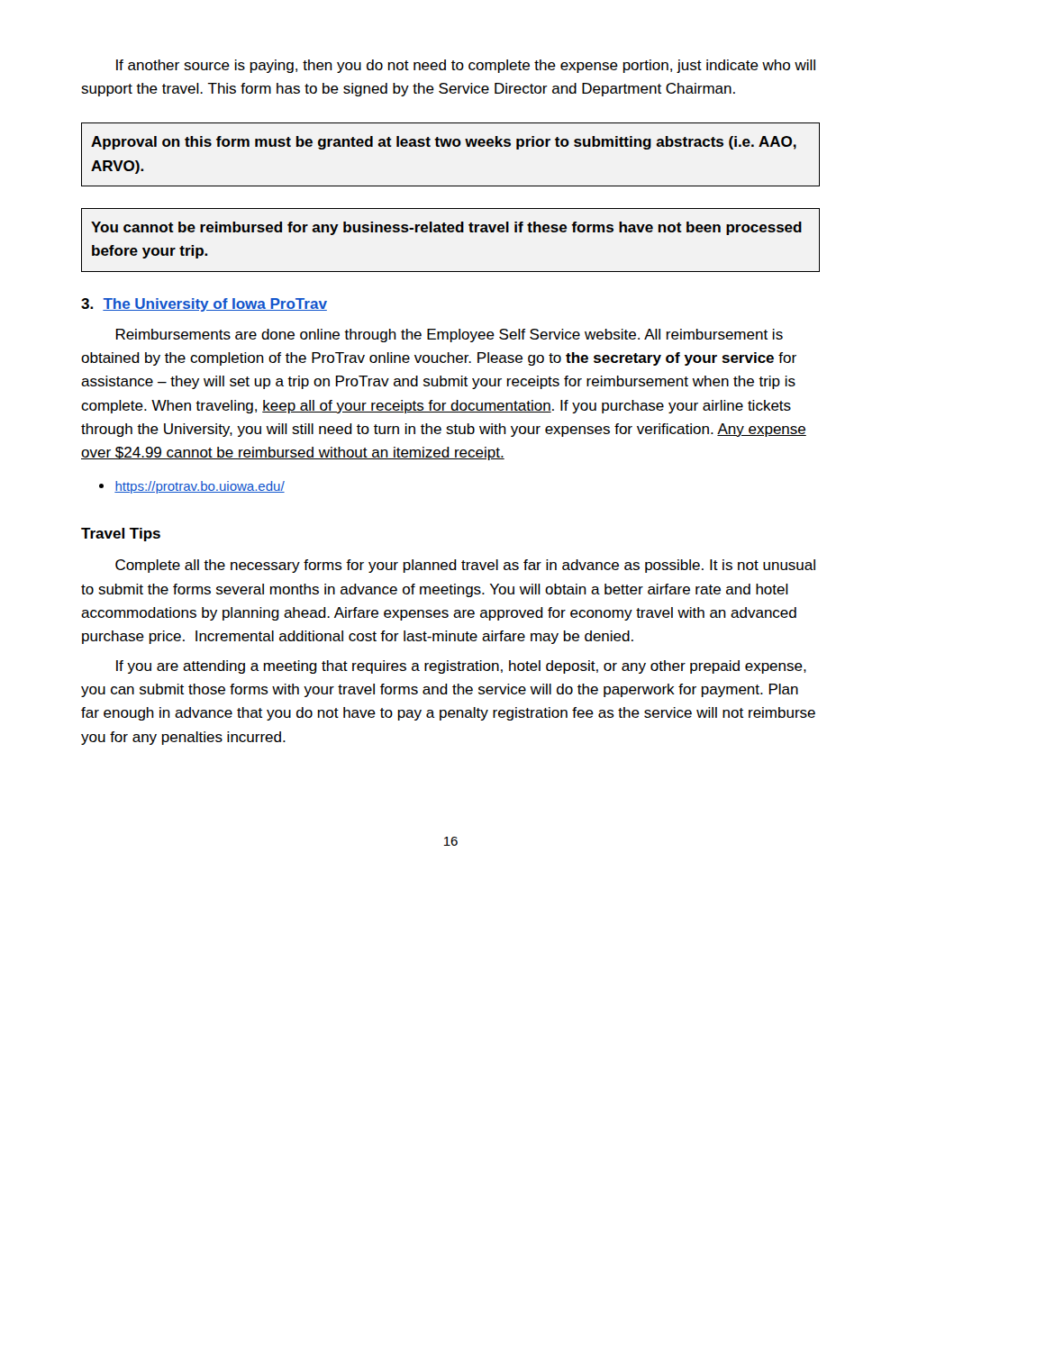If another source is paying, then you do not need to complete the expense portion, just indicate who will support the travel. This form has to be signed by the Service Director and Department Chairman.
Approval on this form must be granted at least two weeks prior to submitting abstracts (i.e. AAO, ARVO).
You cannot be reimbursed for any business-related travel if these forms have not been processed before your trip.
3. The University of Iowa ProTrav
Reimbursements are done online through the Employee Self Service website. All reimbursement is obtained by the completion of the ProTrav online voucher. Please go to the secretary of your service for assistance – they will set up a trip on ProTrav and submit your receipts for reimbursement when the trip is complete. When traveling, keep all of your receipts for documentation. If you purchase your airline tickets through the University, you will still need to turn in the stub with your expenses for verification. Any expense over $24.99 cannot be reimbursed without an itemized receipt.
https://protrav.bo.uiowa.edu/
Travel Tips
Complete all the necessary forms for your planned travel as far in advance as possible. It is not unusual to submit the forms several months in advance of meetings. You will obtain a better airfare rate and hotel accommodations by planning ahead. Airfare expenses are approved for economy travel with an advanced purchase price. Incremental additional cost for last-minute airfare may be denied.
If you are attending a meeting that requires a registration, hotel deposit, or any other prepaid expense, you can submit those forms with your travel forms and the service will do the paperwork for payment. Plan far enough in advance that you do not have to pay a penalty registration fee as the service will not reimburse you for any penalties incurred.
16